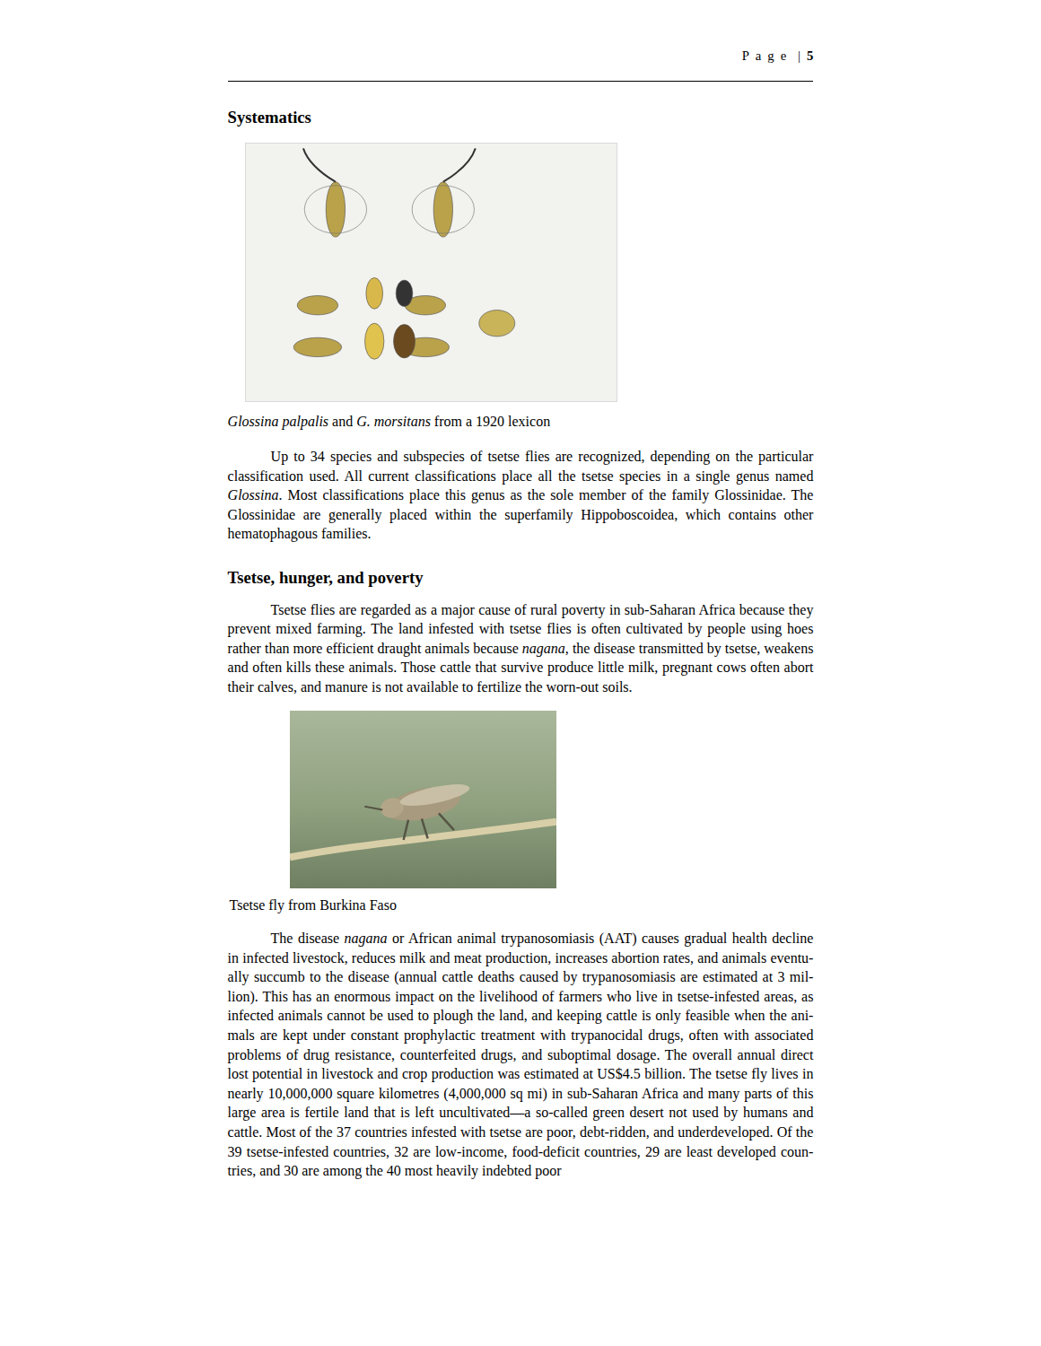P a g e | 5
Systematics
Glossina palpalis and G. morsitans from a 1920 lexicon
Up to 34 species and subspecies of tsetse flies are recognized, depending on the particular classification used. All current classifications place all the tsetse species in a single genus named Glossina. Most classifications place this genus as the sole member of the family Glossinidae. The Glossinidae are generally placed within the superfamily Hippoboscoidea, which contains other hematophagous families.
Tsetse, hunger, and poverty
Tsetse flies are regarded as a major cause of rural poverty in sub-Saharan Africa because they prevent mixed farming. The land infested with tsetse flies is often cultivated by people using hoes rather than more efficient draught animals because nagana, the disease transmitted by tsetse, weakens and often kills these animals. Those cattle that survive produce little milk, pregnant cows often abort their calves, and manure is not available to fertilize the worn-out soils.
Tsetse fly from Burkina Faso
The disease nagana or African animal trypanosomiasis (AAT) causes gradual health decline in infected livestock, reduces milk and meat production, increases abortion rates, and animals eventually succumb to the disease (annual cattle deaths caused by trypanosomiasis are estimated at 3 million). This has an enormous impact on the livelihood of farmers who live in tsetse-infested areas, as infected animals cannot be used to plough the land, and keeping cattle is only feasible when the animals are kept under constant prophylactic treatment with trypanocidal drugs, often with associated problems of drug resistance, counterfeited drugs, and suboptimal dosage. The overall annual direct lost potential in livestock and crop production was estimated at US$4.5 billion. The tsetse fly lives in nearly 10,000,000 square kilometres (4,000,000 sq mi) in sub-Saharan Africa and many parts of this large area is fertile land that is left uncultivated—a so-called green desert not used by humans and cattle. Most of the 37 countries infested with tsetse are poor, debt-ridden, and underdeveloped. Of the 39 tsetse-infested countries, 32 are low-income, food-deficit countries, 29 are least developed countries, and 30 are among the 40 most heavily indebted poor